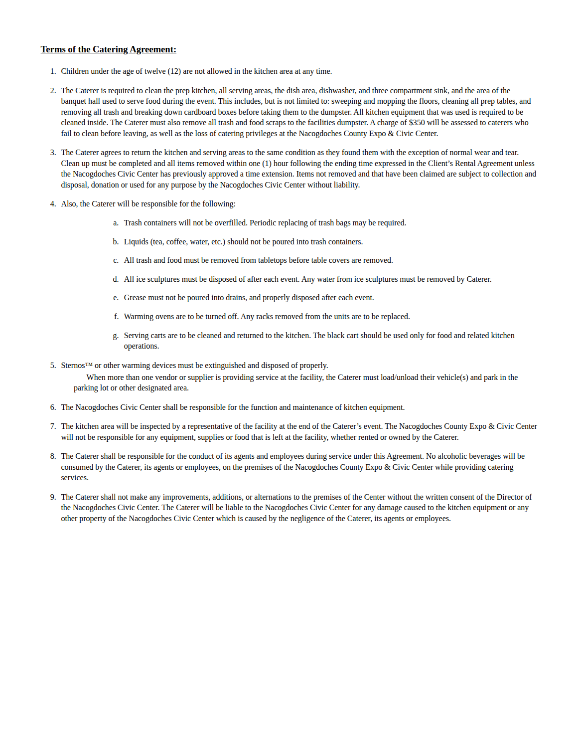Terms of the Catering Agreement:
Children under the age of twelve (12) are not allowed in the kitchen area at any time.
The Caterer is required to clean the prep kitchen, all serving areas, the dish area, dishwasher, and three compartment sink, and the area of the banquet hall used to serve food during the event. This includes, but is not limited to: sweeping and mopping the floors, cleaning all prep tables, and removing all trash and breaking down cardboard boxes before taking them to the dumpster. All kitchen equipment that was used is required to be cleaned inside. The Caterer must also remove all trash and food scraps to the facilities dumpster. A charge of $350 will be assessed to caterers who fail to clean before leaving, as well as the loss of catering privileges at the Nacogdoches County Expo & Civic Center.
The Caterer agrees to return the kitchen and serving areas to the same condition as they found them with the exception of normal wear and tear. Clean up must be completed and all items removed within one (1) hour following the ending time expressed in the Client’s Rental Agreement unless the Nacogdoches Civic Center has previously approved a time extension. Items not removed and that have been claimed are subject to collection and disposal, donation or used for any purpose by the Nacogdoches Civic Center without liability.
Also, the Caterer will be responsible for the following:
Trash containers will not be overfilled. Periodic replacing of trash bags may be required.
Liquids (tea, coffee, water, etc.) should not be poured into trash containers.
All trash and food must be removed from tabletops before table covers are removed.
All ice sculptures must be disposed of after each event. Any water from ice sculptures must be removed by Caterer.
Grease must not be poured into drains, and properly disposed after each event.
Warming ovens are to be turned off. Any racks removed from the units are to be replaced.
Serving carts are to be cleaned and returned to the kitchen. The black cart should be used only for food and related kitchen operations.
Sternos™ or other warming devices must be extinguished and disposed of properly.
When more than one vendor or supplier is providing service at the facility, the Caterer must load/unload their vehicle(s) and park in the parking lot or other designated area.
The Nacogdoches Civic Center shall be responsible for the function and maintenance of kitchen equipment.
The kitchen area will be inspected by a representative of the facility at the end of the Caterer’s event. The Nacogdoches County Expo & Civic Center will not be responsible for any equipment, supplies or food that is left at the facility, whether rented or owned by the Caterer.
The Caterer shall be responsible for the conduct of its agents and employees during service under this Agreement. No alcoholic beverages will be consumed by the Caterer, its agents or employees, on the premises of the Nacogdoches County Expo & Civic Center while providing catering services.
The Caterer shall not make any improvements, additions, or alternations to the premises of the Center without the written consent of the Director of the Nacogdoches Civic Center. The Caterer will be liable to the Nacogdoches Civic Center for any damage caused to the kitchen equipment or any other property of the Nacogdoches Civic Center which is caused by the negligence of the Caterer, its agents or employees.